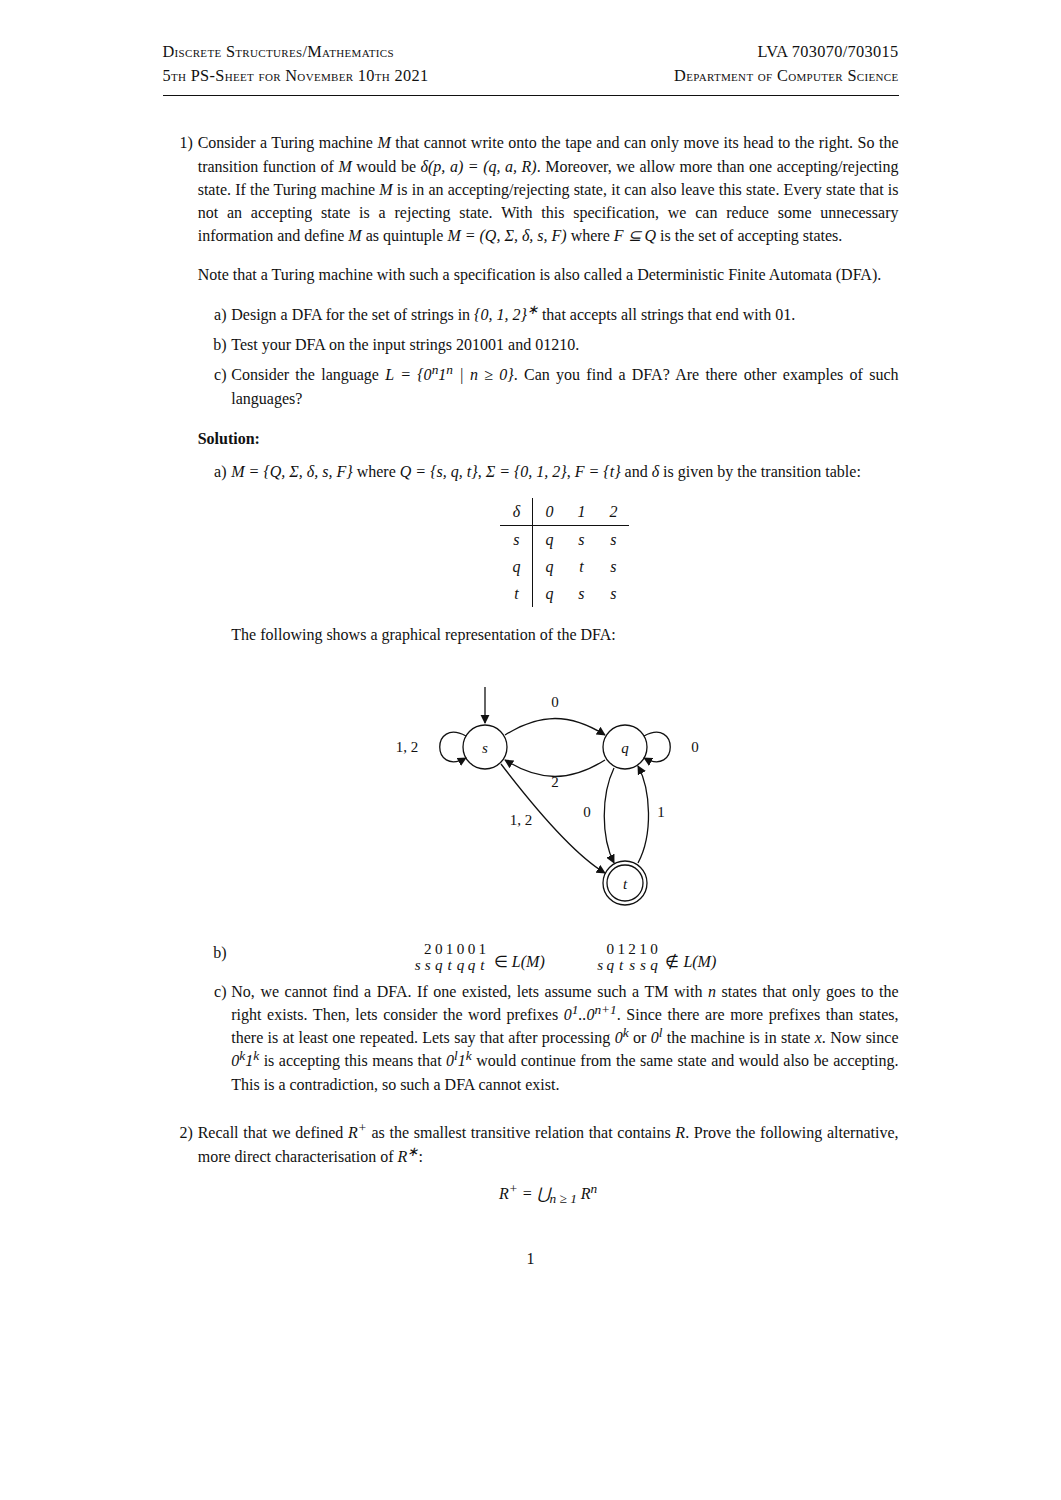Discrete Structures/Mathematics
5th PS-Sheet for November 10th 2021
LVA 703070/703015
Department of Computer Science
Consider a Turing machine M that cannot write onto the tape and can only move its head to the right. So the transition function of M would be δ(p, a) = (q, a, R). Moreover, we allow more than one accepting/rejecting state. If the Turing machine M is in an accepting/rejecting state, it can also leave this state. Every state that is not an accepting state is a rejecting state. With this specification, we can reduce some unnecessary information and define M as quintuple M = (Q, Σ, δ, s, F) where F ⊆ Q is the set of accepting states.
Note that a Turing machine with such a specification is also called a Deterministic Finite Automata (DFA).
Design a DFA for the set of strings in {0, 1, 2}∗ that accepts all strings that end with 01.
Test your DFA on the input strings 201001 and 01210.
Consider the language L = {0n1n | n ≥ 0}. Can you find a DFA? Are there other examples of such languages?
Solution:
M = {Q, Σ, δ, s, F} where Q = {s, q, t}, Σ = {0, 1, 2}, F = {t} and δ is given by the transition table:
| δ | 0 | 1 | 2 |
| --- | --- | --- | --- |
| s | q | s | s |
| q | q | t | s |
| t | q | s | s |
The following shows a graphical representation of the DFA:
s q t 1, 2 0 0 2 1, 2 0 1
s 2 s 0 q 1 t 0 q 0 q 1 t ∈ L(M) s 0 q 1 t 2 s 1 s 0 q ∉ L(M)
No, we cannot find a DFA. If one existed, lets assume such a TM with n states that only goes to the right exists. Then, lets consider the word prefixes 01..0n+1. Since there are more prefixes than states, there is at least one repeated. Lets say that after processing 0k or 0l the machine is in state x. Now since 0k1k is accepting this means that 0l1k would continue from the same state and would also be accepting. This is a contradiction, so such a DFA cannot exist.
Recall that we defined R+ as the smallest transitive relation that contains R. Prove the following alternative, more direct characterisation of R∗:
R+ = ⋃n ≥ 1 Rn
1